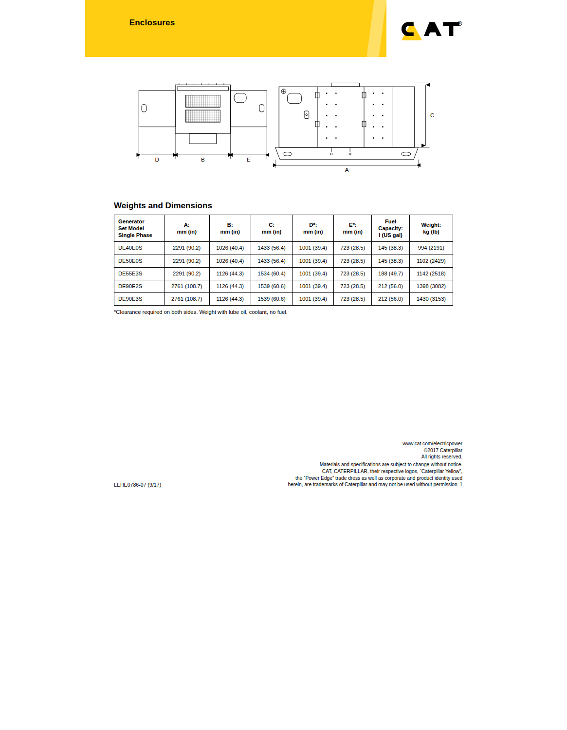Enclosures
R
D B E A C
Weights and Dimensions
| Generator Set Model Single Phase | A: mm (in) | B: mm (in) | C: mm (in) | D*: mm (in) | E*: mm (in) | Fuel Capacity: l (US gal) | Weight: kg (lb) |
| --- | --- | --- | --- | --- | --- | --- | --- |
| DE40E0S | 2291 (90.2) | 1026 (40.4) | 1433 (56.4) | 1001 (39.4) | 723 (28.5) | 145 (38.3) | 994 (2191) |
| DE50E0S | 2291 (90.2) | 1026 (40.4) | 1433 (56.4) | 1001 (39.4) | 723 (28.5) | 145 (38.3) | 1102 (2429) |
| DE55E3S | 2291 (90.2) | 1126 (44.3) | 1534 (60.4) | 1001 (39.4) | 723 (28.5) | 188 (49.7) | 1142 (2518) |
| DE90E2S | 2761 (108.7) | 1126 (44.3) | 1539 (60.6) | 1001 (39.4) | 723 (28.5) | 212 (56.0) | 1398 (3082) |
| DE90E3S | 2761 (108.7) | 1126 (44.3) | 1539 (60.6) | 1001 (39.4) | 723 (28.5) | 212 (56.0) | 1430 (3153) |
*Clearance required on both sides. Weight with lube oil, coolant, no fuel.
www.cat.com/electricpower
©2017 Caterpillar
All rights reserved.
LEHE0786-07 (9/17)
Materials and specifications are subject to change without notice.
CAT, CATERPILLAR, their respective logos, “Caterpillar Yellow”,
the “Power Edge” trade dress as well as corporate and product identity used
herein, are trademarks of Caterpillar and may not be used without permission.1